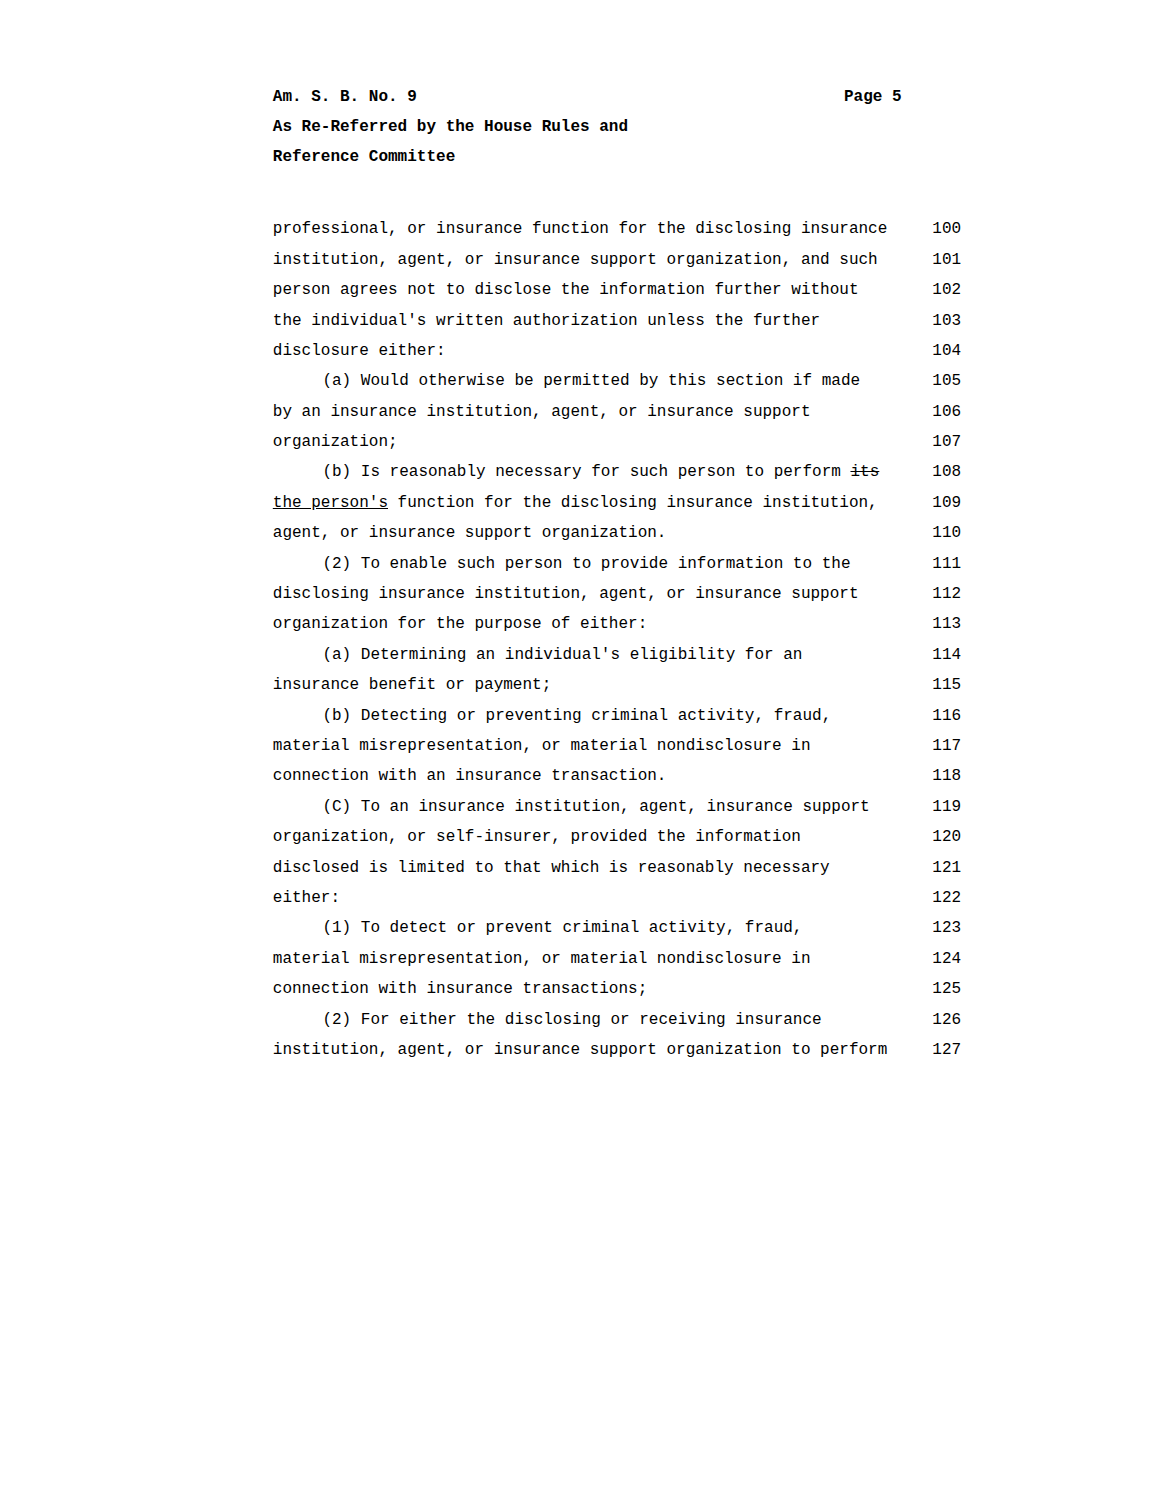Am. S. B. No. 9 As Re-Referred by the House Rules and Reference Committee
Page 5
professional, or insurance function for the disclosing insurance100
institution, agent, or insurance support organization, and such101
person agrees not to disclose the information further without102
the individual's written authorization unless the further103
disclosure either:104
(a) Would otherwise be permitted by this section if made105
by an insurance institution, agent, or insurance support106
organization;107
(b) Is reasonably necessary for such person to perform its 108
the person's function for the disclosing insurance institution,109
agent, or insurance support organization.110
(2) To enable such person to provide information to the111
disclosing insurance institution, agent, or insurance support112
organization for the purpose of either:113
(a) Determining an individual's eligibility for an114
insurance benefit or payment;115
(b) Detecting or preventing criminal activity, fraud,116
material misrepresentation, or material nondisclosure in117
connection with an insurance transaction.118
(C) To an insurance institution, agent, insurance support119
organization, or self-insurer, provided the information120
disclosed is limited to that which is reasonably necessary121
either:122
(1) To detect or prevent criminal activity, fraud,123
material misrepresentation, or material nondisclosure in124
connection with insurance transactions;125
(2) For either the disclosing or receiving insurance126
institution, agent, or insurance support organization to perform127